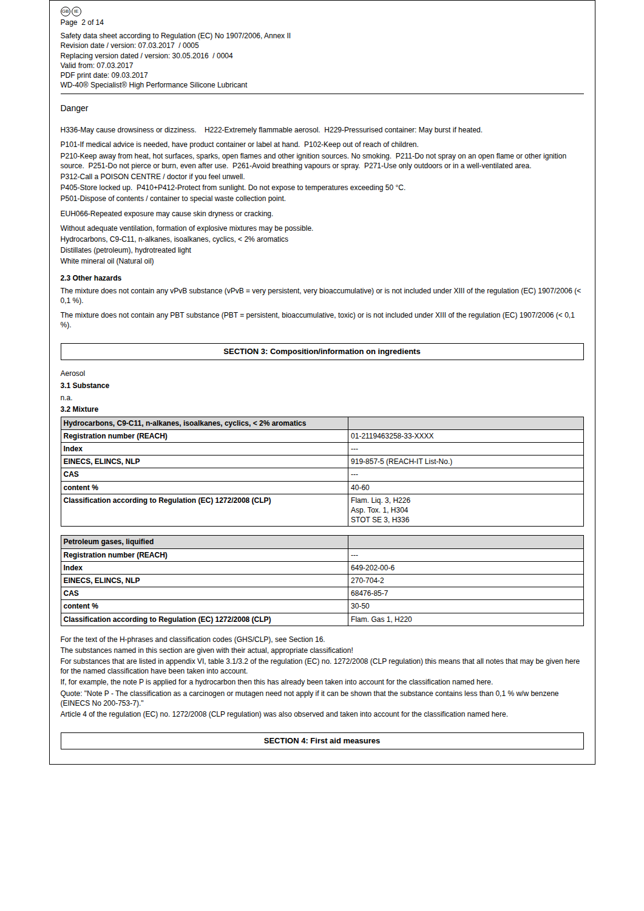GB IE
Page 2 of 14
Safety data sheet according to Regulation (EC) No 1907/2006, Annex II
Revision date / version: 07.03.2017 / 0005
Replacing version dated / version: 30.05.2016 / 0004
Valid from: 07.03.2017
PDF print date: 09.03.2017
WD-40® Specialist® High Performance Silicone Lubricant
Danger
H336-May cause drowsiness or dizziness. H222-Extremely flammable aerosol. H229-Pressurised container: May burst if heated.
P101-If medical advice is needed, have product container or label at hand. P102-Keep out of reach of children.
P210-Keep away from heat, hot surfaces, sparks, open flames and other ignition sources. No smoking. P211-Do not spray on an open flame or other ignition source. P251-Do not pierce or burn, even after use. P261-Avoid breathing vapours or spray. P271-Use only outdoors or in a well-ventilated area.
P312-Call a POISON CENTRE / doctor if you feel unwell.
P405-Store locked up. P410+P412-Protect from sunlight. Do not expose to temperatures exceeding 50 °C.
P501-Dispose of contents / container to special waste collection point.
EUH066-Repeated exposure may cause skin dryness or cracking.
Without adequate ventilation, formation of explosive mixtures may be possible.
Hydrocarbons, C9-C11, n-alkanes, isoalkanes, cyclics, < 2% aromatics
Distillates (petroleum), hydrotreated light
White mineral oil (Natural oil)
2.3 Other hazards
The mixture does not contain any vPvB substance (vPvB = very persistent, very bioaccumulative) or is not included under XIII of the regulation (EC) 1907/2006 (< 0,1 %).
The mixture does not contain any PBT substance (PBT = persistent, bioaccumulative, toxic) or is not included under XIII of the regulation (EC) 1907/2006 (< 0,1 %).
SECTION 3: Composition/information on ingredients
Aerosol
3.1 Substance
n.a.
3.2 Mixture
| Hydrocarbons, C9-C11, n-alkanes, isoalkanes, cyclics, < 2% aromatics | |
| Registration number (REACH) | 01-2119463258-33-XXXX |
| Index | --- |
| EINECS, ELINCS, NLP | 919-857-5 (REACH-IT List-No.) |
| CAS | --- |
| content % | 40-60 |
| Classification according to Regulation (EC) 1272/2008 (CLP) | Flam. Liq. 3, H226 Asp. Tox. 1, H304 STOT SE 3, H336 |
| Petroleum gases, liquified | |
| Registration number (REACH) | --- |
| Index | 649-202-00-6 |
| EINECS, ELINCS, NLP | 270-704-2 |
| CAS | 68476-85-7 |
| content % | 30-50 |
| Classification according to Regulation (EC) 1272/2008 (CLP) | Flam. Gas 1, H220 |
For the text of the H-phrases and classification codes (GHS/CLP), see Section 16.
The substances named in this section are given with their actual, appropriate classification!
For substances that are listed in appendix VI, table 3.1/3.2 of the regulation (EC) no. 1272/2008 (CLP regulation) this means that all notes that may be given here for the named classification have been taken into account.
If, for example, the note P is applied for a hydrocarbon then this has already been taken into account for the classification named here.
Quote: "Note P - The classification as a carcinogen or mutagen need not apply if it can be shown that the substance contains less than 0,1 % w/w benzene (EINECS No 200-753-7)."
Article 4 of the regulation (EC) no. 1272/2008 (CLP regulation) was also observed and taken into account for the classification named here.
SECTION 4: First aid measures